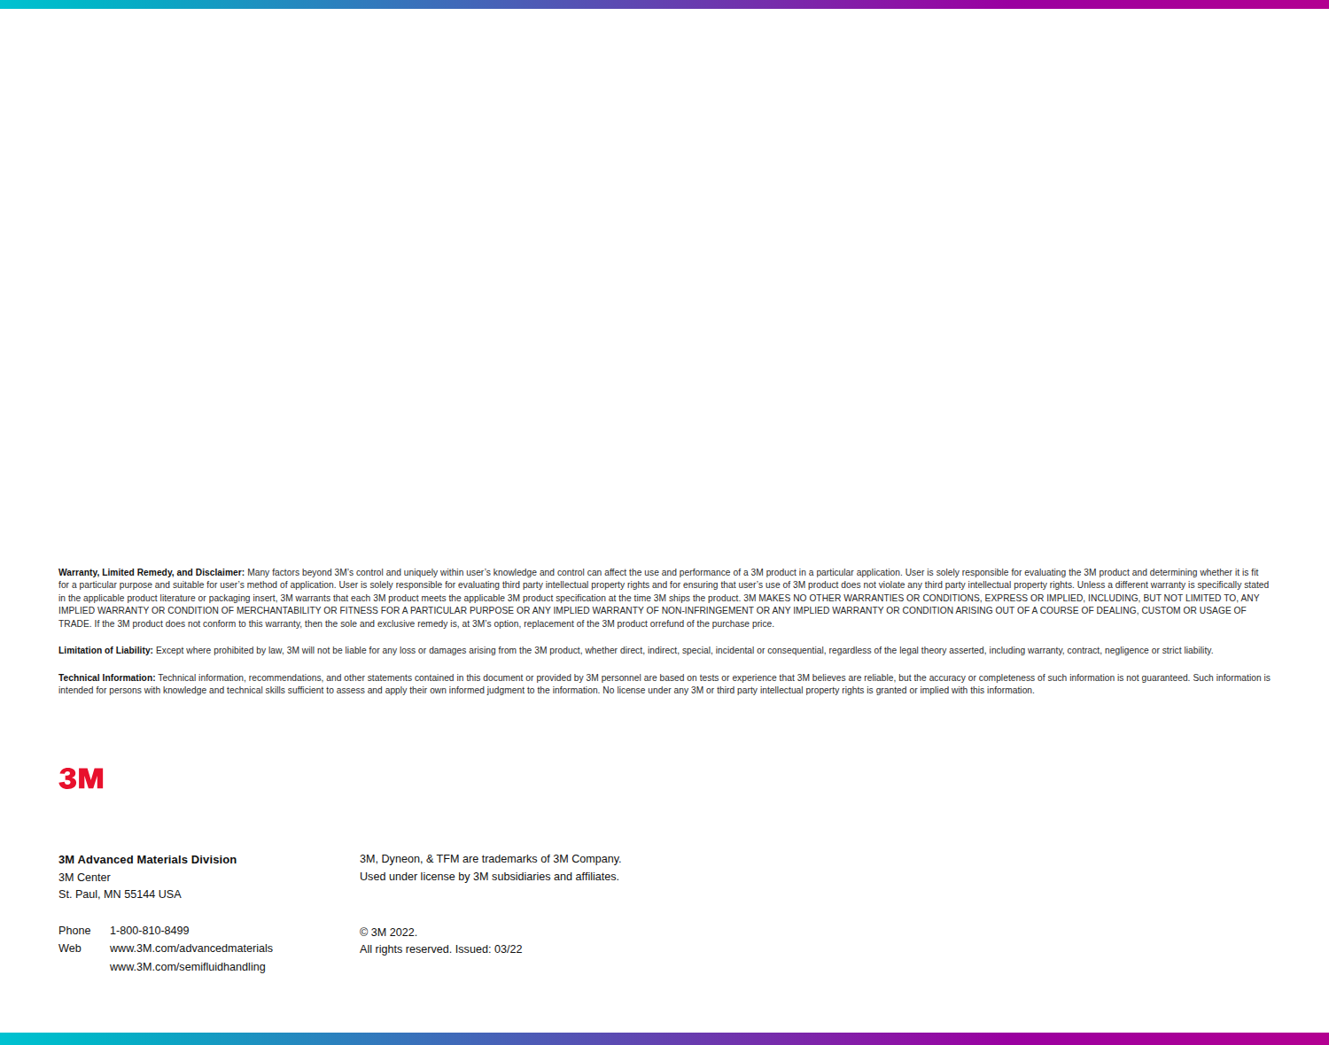Warranty, Limited Remedy, and Disclaimer: Many factors beyond 3M’s control and uniquely within user’s knowledge and control can affect the use and performance of a 3M product in a particular application. User is solely responsible for evaluating the 3M product and determining whether it is fit for a particular purpose and suitable for user’s method of application. User is solely responsible for evaluating third party intellectual property rights and for ensuring that user’s use of 3M product does not violate any third party intellectual property rights. Unless a different warranty is specifically stated in the applicable product literature or packaging insert, 3M warrants that each 3M product meets the applicable 3M product specification at the time 3M ships the product. 3M MAKES NO OTHER WARRANTIES OR CONDITIONS, EXPRESS OR IMPLIED, INCLUDING, BUT NOT LIMITED TO, ANY IMPLIED WARRANTY OR CONDITION OF MERCHANTABILITY OR FITNESS FOR A PARTICULAR PURPOSE OR ANY IMPLIED WARRANTY OF NON-INFRINGEMENT OR ANY IMPLIED WARRANTY OR CONDITION ARISING OUT OF A COURSE OF DEALING, CUSTOM OR USAGE OF TRADE. If the 3M product does not conform to this warranty, then the sole and exclusive remedy is, at 3M’s option, replacement of the 3M product orrefund of the purchase price.
Limitation of Liability: Except where prohibited by law, 3M will not be liable for any loss or damages arising from the 3M product, whether direct, indirect, special, incidental or consequential, regardless of the legal theory asserted, including warranty, contract, negligence or strict liability.
Technical Information: Technical information, recommendations, and other statements contained in this document or provided by 3M personnel are based on tests or experience that 3M believes are reliable, but the accuracy or completeness of such information is not guaranteed. Such information is intended for persons with knowledge and technical skills sufficient to assess and apply their own informed judgment to the information. No license under any 3M or third party intellectual property rights is granted or implied with this information.
3M Advanced Materials Division
3M Center
St. Paul, MN 55144 USA
Phone
1-800-810-8499
Web
www.3M.com/advancedmaterials
www.3M.com/semifluidhandling
3M, Dyneon, & TFM are trademarks of 3M Company.
Used under license by 3M subsidiaries and affiliates.
© 3M 2022.
All rights reserved. Issued: 03/22